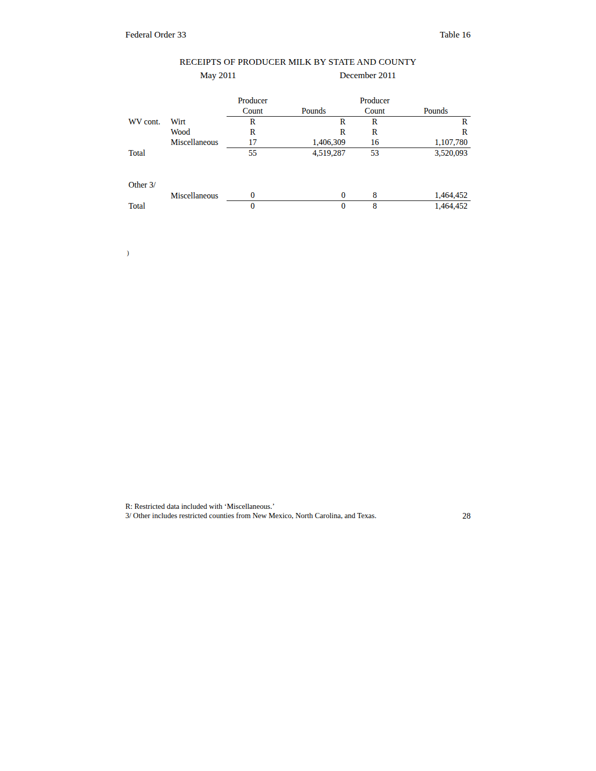Federal Order 33
Table 16
RECEIPTS OF PRODUCER MILK BY STATE AND COUNTY
May 2011
December 2011
| | | Producer | | Producer | |
| --- | --- | --- | --- | --- | --- |
| | | Count | Pounds | Count | Pounds |
| WV cont. | Wirt | R | R | R | R |
| | Wood | R | R | R | R |
| | Miscellaneous | 17 | 1,406,309 | 16 | 1,107,780 |
| Total | | 55 | 4,519,287 | 53 | 3,520,093 |
| Other 3/ | | | | | |
| | Miscellaneous | 0 | 0 | 8 | 1,464,452 |
| Total | | 0 | 0 | 8 | 1,464,452 |
)
R: Restricted data included with ‘Miscellaneous.’
3/ Other includes restricted counties from New Mexico, North Carolina, and Texas.
28